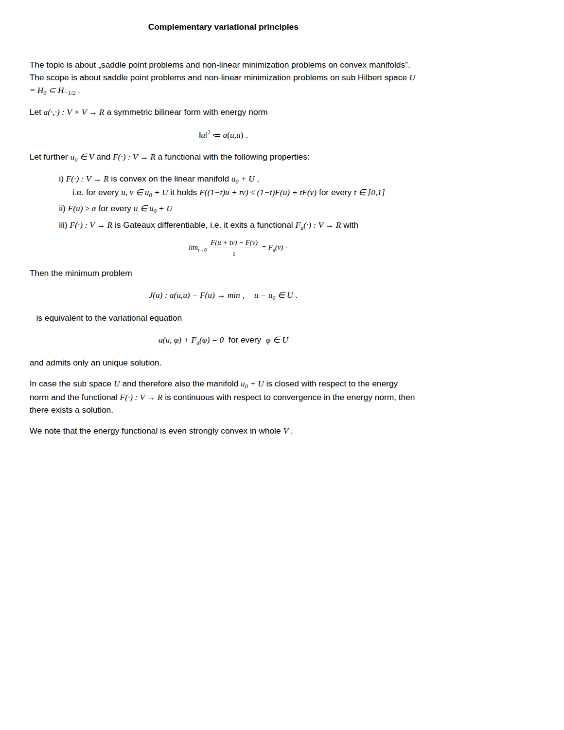Complementary variational principles
The topic is about „saddle point problems and non-linear minimization problems on convex manifolds”. The scope is about saddle point problems and non-linear minimization problems on sub Hilbert space U = H0 ⊂ H−1/2 .
Let a(·,·) : V × V → R a symmetric bilinear form with energy norm
‖u‖2 ≔ a(u,u) .
Let further u0 ∈ V and F(·) : V → R a functional with the following properties:
i) F(·) : V → R is convex on the linear manifold u0 + U , i.e. for every u, v ∈ u0 + U it holds F((1−t)u + tv) ≤ (1−t)F(u) + tF(v) for every t ∈ [0,1]
ii) F(u) ≥ α for every u ∈ u0 + U
iii) F(·) : V → R is Gateaux differentiable, i.e. it exits a functional Fu(·) : V → R with
limt→0 F(u + tv) − F(v) t = Fu(v) ·
Then the minimum problem
J(u) : a(u,u) − F(u) → min , u − u0 ∈ U .
is equivalent to the variational equation
a(u, φ) + Fu(φ) = 0 for every φ ∈ U
and admits only an unique solution.
In case the sub space U and therefore also the manifold u0 + U is closed with respect to the energy norm and the functional F(·) : V → R is continuous with respect to convergence in the energy norm, then there exists a solution.
We note that the energy functional is even strongly convex in whole V .